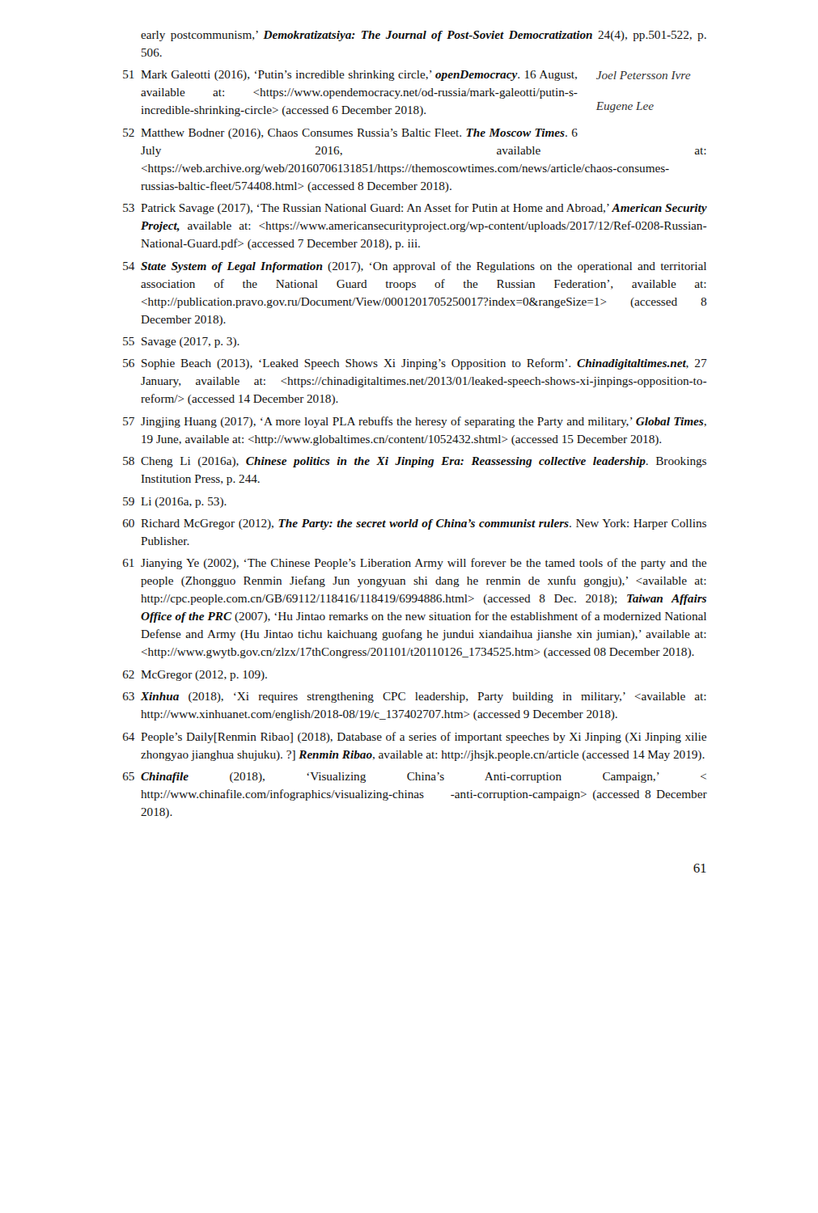early postcommunism,’ Demokratizatsiya: The Journal of Post-Soviet Democratization 24(4), pp.501-522, p. 506.
Joel Petersson Ivre
Eugene Lee
Mark Galeotti (2016), ‘Putin’s incredible shrinking circle,’ openDemocracy. 16 August, available at: <https://www.opendemocracy.net/od-russia/mark-galeotti/putin-s-incredible-shrinking-circle> (accessed 6 December 2018).
Matthew Bodner (2016), Chaos Consumes Russia’s Baltic Fleet. The Moscow Times. 6 July 2016, available at:<https://web.archive.org/web/20160706131851/https://themoscowtimes.com/news/article/chaos-consumes-russias-baltic-fleet/574408.html> (accessed 8 December 2018).
Patrick Savage (2017), ‘The Russian National Guard: An Asset for Putin at Home and Abroad,’ American Security Project, available at: <https://www.americansecurityproject.org/wp-content/uploads/2017/12/Ref-0208-Russian-National-Guard.pdf> (accessed 7 December 2018), p. iii.
State System of Legal Information (2017), ‘On approval of the Regulations on the operational and territorial association of the National Guard troops of the Russian Federation’, available at: <http://publication.pravo.gov.ru/Document/View/0001201705250017?index=0&rangeSize=1> (accessed 8 December 2018).
Savage (2017, p. 3).
Sophie Beach (2013), ‘Leaked Speech Shows Xi Jinping’s Opposition to Reform’. Chinadigitaltimes.net, 27 January, available at: <https://chinadigitaltimes.net/2013/01/leaked-speech-shows-xi-jinpings-opposition-to-reform/> (accessed 14 December 2018).
Jingjing Huang (2017), ‘A more loyal PLA rebuffs the heresy of separating the Party and military,’ Global Times, 19 June, available at: <http://www.globaltimes.cn/content/1052432.shtml> (accessed 15 December 2018).
Cheng Li (2016a), Chinese politics in the Xi Jinping Era: Reassessing collective leadership. Brookings Institution Press, p. 244.
Li (2016a, p. 53).
Richard McGregor (2012), The Party: the secret world of China’s communist rulers. New York: Harper Collins Publisher.
Jianying Ye (2002), ‘The Chinese People’s Liberation Army will forever be the tamed tools of the party and the people (Zhongguo Renmin Jiefang Jun yongyuan shi dang he renmin de xunfu gongju),’ <available at: http://cpc.people.com.cn/GB/69112/118416/118419/6994886.html> (accessed 8 Dec. 2018); Taiwan Affairs Office of the PRC (2007), ‘Hu Jintao remarks on the new situation for the establishment of a modernized National Defense and Army (Hu Jintao tichu kaichuang guofang he jundui xiandaihua jianshe xin jumian),’ available at: <http://www.gwytb.gov.cn/zlzx/17thCongress/201101/t20110126_1734525.htm> (accessed 08 December 2018).
McGregor (2012, p. 109).
Xinhua (2018), ‘Xi requires strengthening CPC leadership, Party building in military,’ <available at: http://www.xinhuanet.com/english/2018-08/19/c_137402707.htm> (accessed 9 December 2018).
People’s Daily[Renmin Ribao] (2018), Database of a series of important speeches by Xi Jinping (Xi Jinping xilie zhongyao jianghua shujuku). ?] Renmin Ribao, available at: http://jhsjk.people.cn/article (accessed 14 May 2019).
Chinafile (2018), ‘Visualizing China’s Anti-corruption Campaign,’ < http://www.chinafile.com/infographics/visualizing-chinas -anti-corruption-campaign> (accessed 8 December 2018).
61